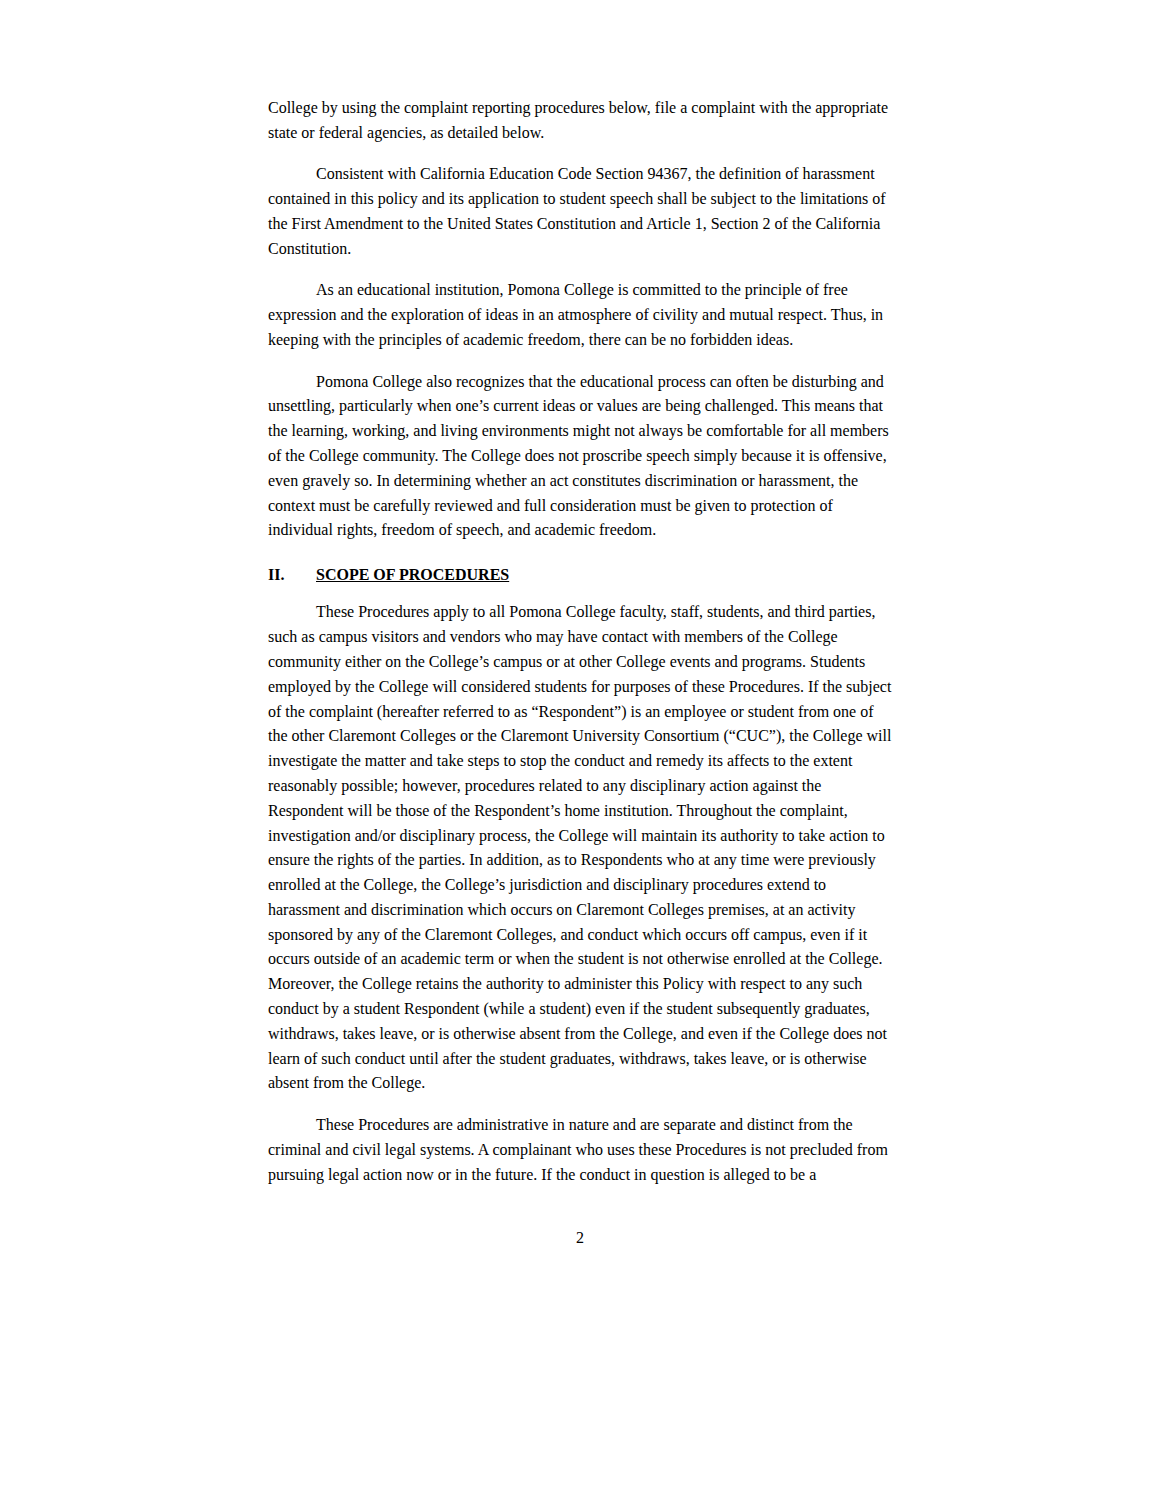College by using the complaint reporting procedures below, file a complaint with the appropriate state or federal agencies, as detailed below.
Consistent with California Education Code Section 94367, the definition of harassment contained in this policy and its application to student speech shall be subject to the limitations of the First Amendment to the United States Constitution and Article 1, Section 2 of the California Constitution.
As an educational institution, Pomona College is committed to the principle of free expression and the exploration of ideas in an atmosphere of civility and mutual respect. Thus, in keeping with the principles of academic freedom, there can be no forbidden ideas.
Pomona College also recognizes that the educational process can often be disturbing and unsettling, particularly when one’s current ideas or values are being challenged. This means that the learning, working, and living environments might not always be comfortable for all members of the College community. The College does not proscribe speech simply because it is offensive, even gravely so. In determining whether an act constitutes discrimination or harassment, the context must be carefully reviewed and full consideration must be given to protection of individual rights, freedom of speech, and academic freedom.
II. SCOPE OF PROCEDURES
These Procedures apply to all Pomona College faculty, staff, students, and third parties, such as campus visitors and vendors who may have contact with members of the College community either on the College’s campus or at other College events and programs. Students employed by the College will considered students for purposes of these Procedures. If the subject of the complaint (hereafter referred to as “Respondent”) is an employee or student from one of the other Claremont Colleges or the Claremont University Consortium (“CUC”), the College will investigate the matter and take steps to stop the conduct and remedy its affects to the extent reasonably possible; however, procedures related to any disciplinary action against the Respondent will be those of the Respondent’s home institution. Throughout the complaint, investigation and/or disciplinary process, the College will maintain its authority to take action to ensure the rights of the parties. In addition, as to Respondents who at any time were previously enrolled at the College, the College’s jurisdiction and disciplinary procedures extend to harassment and discrimination which occurs on Claremont Colleges premises, at an activity sponsored by any of the Claremont Colleges, and conduct which occurs off campus, even if it occurs outside of an academic term or when the student is not otherwise enrolled at the College. Moreover, the College retains the authority to administer this Policy with respect to any such conduct by a student Respondent (while a student) even if the student subsequently graduates, withdraws, takes leave, or is otherwise absent from the College, and even if the College does not learn of such conduct until after the student graduates, withdraws, takes leave, or is otherwise absent from the College.
These Procedures are administrative in nature and are separate and distinct from the criminal and civil legal systems. A complainant who uses these Procedures is not precluded from pursuing legal action now or in the future. If the conduct in question is alleged to be a
2